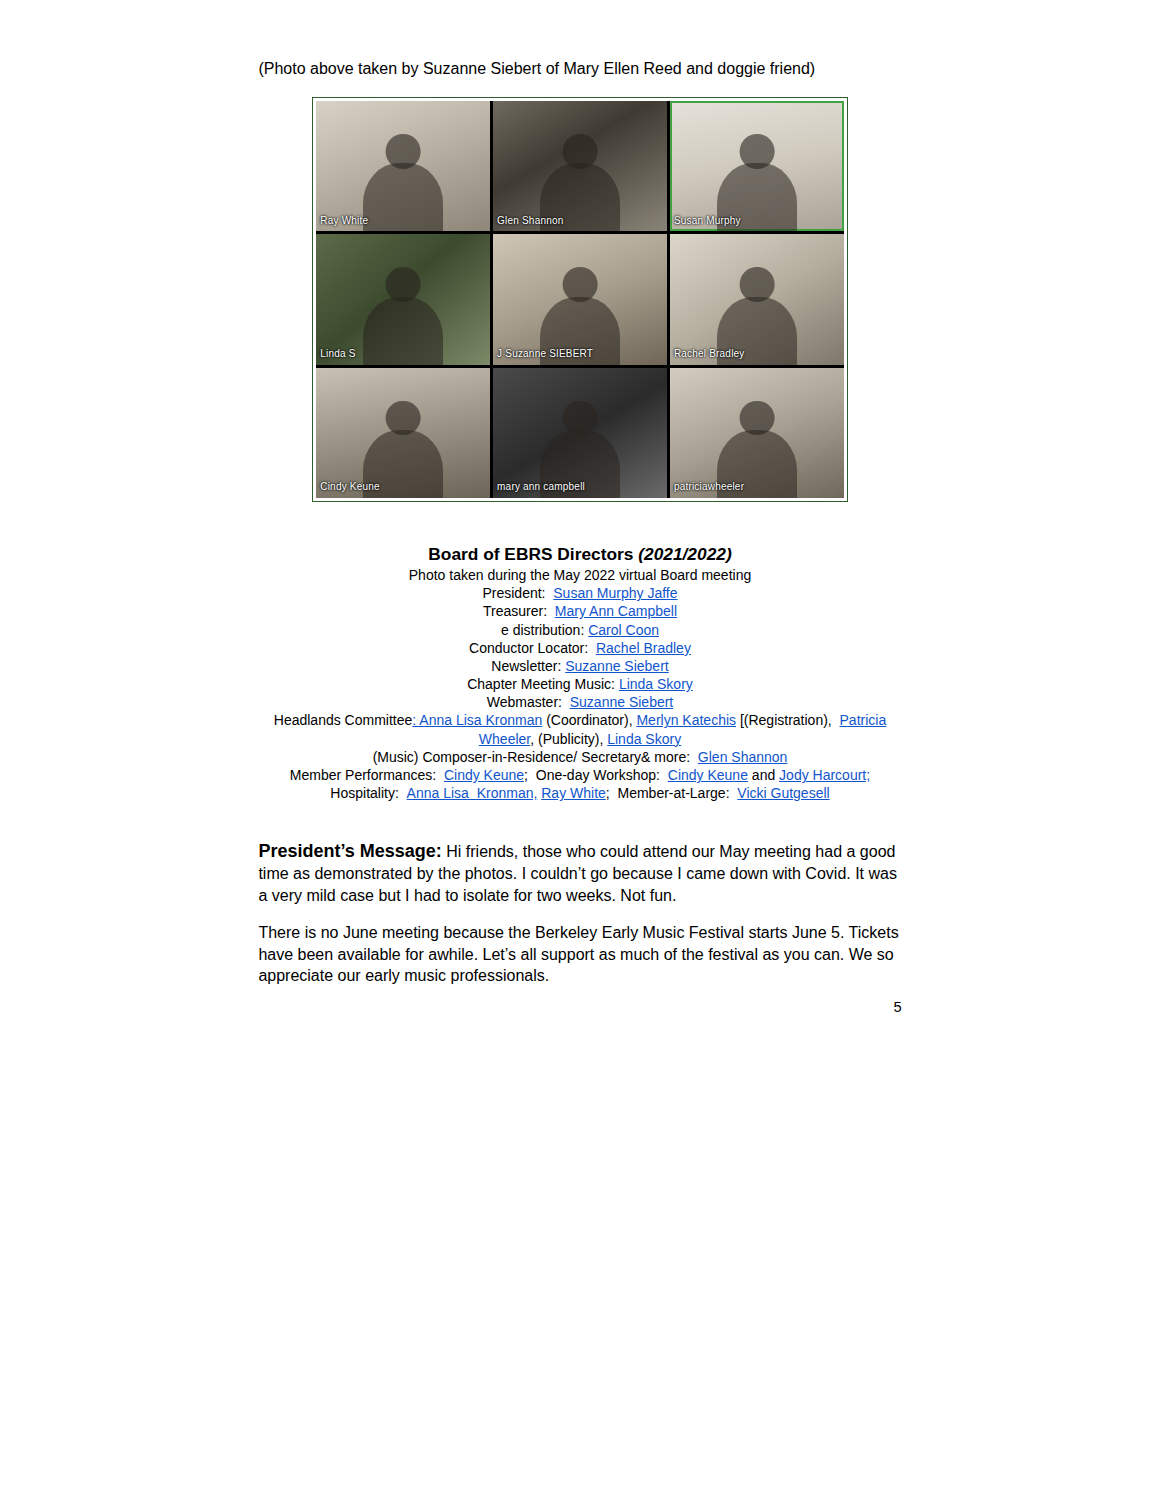(Photo above taken by Suzanne Siebert of Mary Ellen Reed and doggie friend)
Ray White
Glen Shannon
Susan Murphy
Linda S
J Suzanne SIEBERT
Rachel Bradley
Cindy Keune
mary ann campbell
patriciawheeler
Board of EBRS Directors (2021/2022) Photo taken during the May 2022 virtual Board meeting President: Susan Murphy Jaffe Treasurer: Mary Ann Campbell e distribution: Carol Coon Conductor Locator: Rachel Bradley Newsletter: Suzanne Siebert Chapter Meeting Music: Linda Skory Webmaster: Suzanne Siebert Headlands Committee: Anna Lisa Kronman (Coordinator), Merlyn Katechis [(Registration), Patricia Wheeler, (Publicity), Linda Skory (Music) Composer-in-Residence/ Secretary& more: Glen Shannon Member Performances: Cindy Keune; One-day Workshop: Cindy Keune and Jody Harcourt; Hospitality: Anna Lisa Kronman, Ray White; Member-at-Large: Vicki Gutgesell
President’s Message: Hi friends, those who could attend our May meeting had a good time as demonstrated by the photos. I couldn’t go because I came down with Covid. It was a very mild case but I had to isolate for two weeks. Not fun.
There is no June meeting because the Berkeley Early Music Festival starts June 5. Tickets have been available for awhile. Let’s all support as much of the festival as you can. We so appreciate our early music professionals.
5